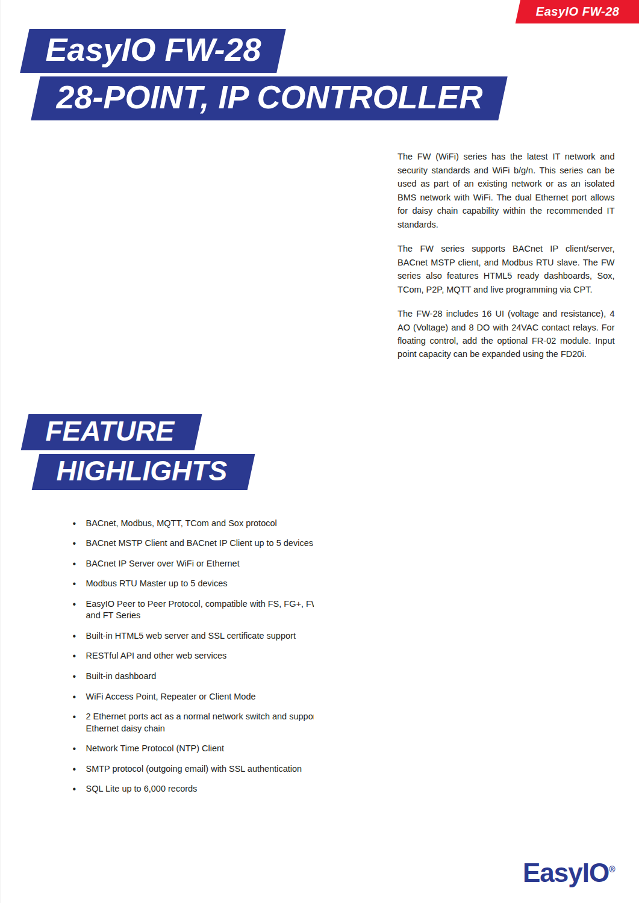EasyIO FW-28
EasyIO FW-28
28-POINT, IP CONTROLLER
The FW (WiFi) series has the latest IT network and security standards and WiFi b/g/n. This series can be used as part of an existing network or as an isolated BMS network with WiFi. The dual Ethernet port allows for daisy chain capability within the recommended IT standards.
The FW series supports BACnet IP client/server, BACnet MSTP client, and Modbus RTU slave. The FW series also features HTML5 ready dashboards, Sox, TCom, P2P, MQTT and live programming via CPT.
The FW-28 includes 16 UI (voltage and resistance), 4 AO (Voltage) and 8 DO with 24VAC contact relays. For floating control, add the optional FR-02 module. Input point capacity can be expanded using the FD20i.
FEATURE
HIGHLIGHTS
BACnet, Modbus, MQTT, TCom and Sox protocol
BACnet MSTP Client and BACnet IP Client up to 5 devices
BACnet IP Server over WiFi or Ethernet
Modbus RTU Master up to 5 devices
EasyIO Peer to Peer Protocol, compatible with FS, FG+, FW and FT Series
Built-in HTML5 web server and SSL certificate support
RESTful API and other web services
Built-in dashboard
WiFi Access Point, Repeater or Client Mode
2 Ethernet ports act as a normal network switch and support Ethernet daisy chain
Network Time Protocol (NTP) Client
SMTP protocol (outgoing email) with SSL authentication
SQL Lite up to 6,000 records
Easy IO®